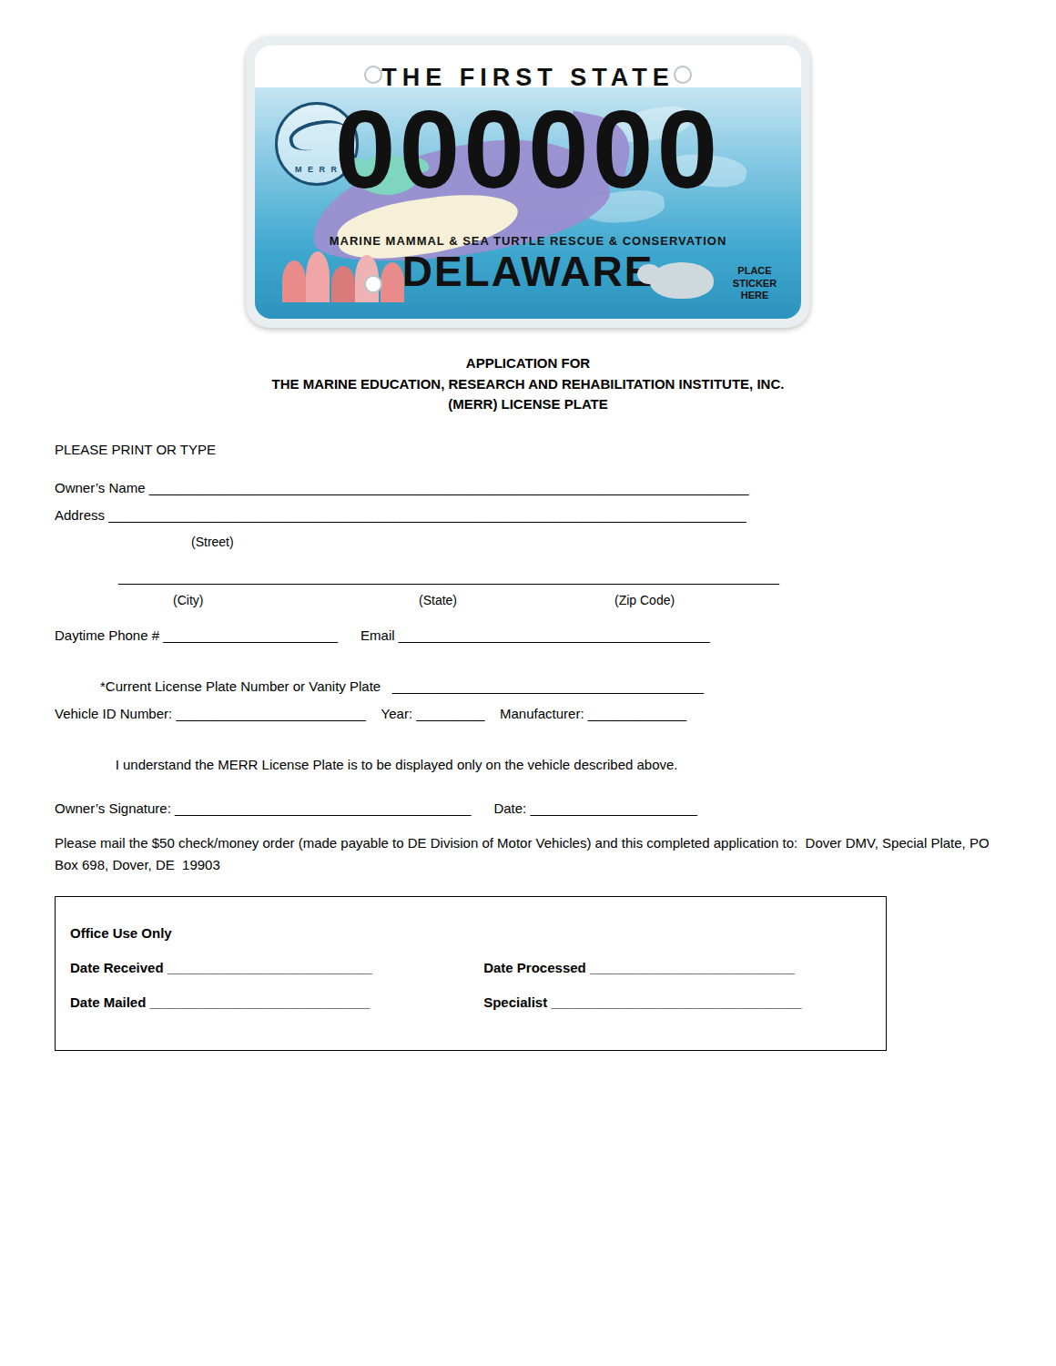THE FIRST STATE
M E R R
000000
MARINE MAMMAL & SEA TURTLE RESCUE & CONSERVATION
DELAWARE
PLACE
STICKER
HERE
APPLICATION FOR
THE MARINE EDUCATION, RESEARCH AND REHABILITATION INSTITUTE, INC.
(MERR) LICENSE PLATE
PLEASE PRINT OR TYPE
Owner’s Name _______________________________________________________________________________
Address ____________________________________________________________________________________
(Street) _______________________________________________________________________________________ (City)(State)(Zip Code)
Daytime Phone # _______________________ Email _________________________________________
*Current License Plate Number or Vanity Plate _________________________________________
Vehicle ID Number: _________________________ Year: _________ Manufacturer: _____________
I understand the MERR License Plate is to be displayed only on the vehicle described above.
Owner’s Signature: _______________________________________ Date: ______________________
Please mail the $50 check/money order (made payable to DE Division of Motor Vehicles) and this completed application to: Dover DMV, Special Plate, PO Box 698, Dover, DE 19903
Office Use Only
Date Received ___________________________ Date Processed ___________________________
Date Mailed _____________________________ Specialist _________________________________